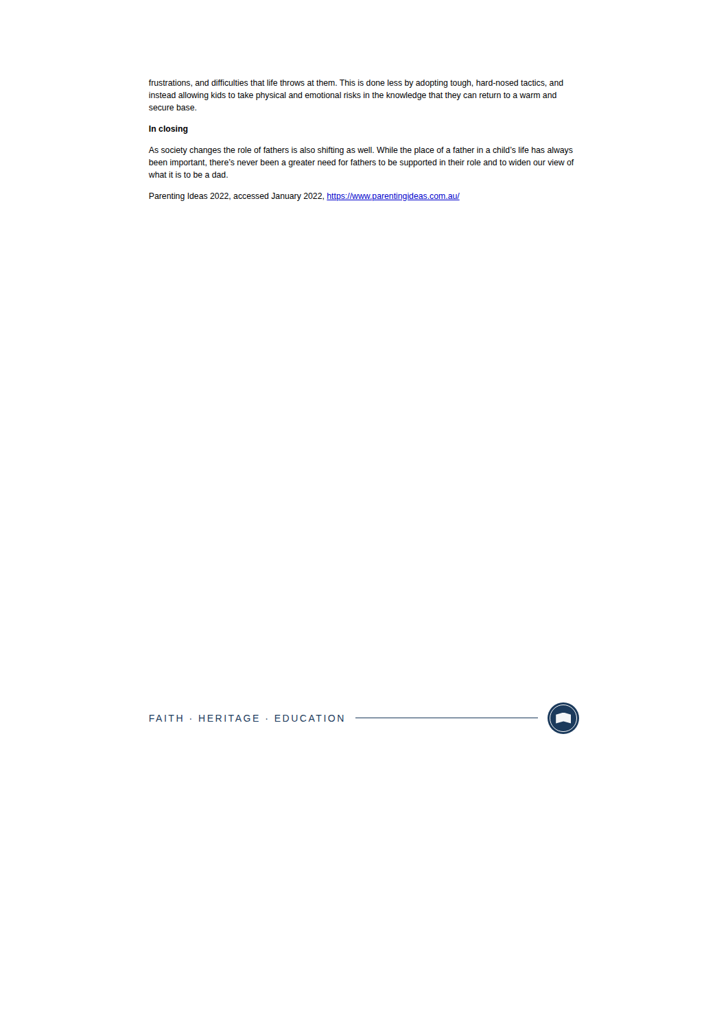frustrations, and difficulties that life throws at them. This is done less by adopting tough, hard-nosed tactics, and instead allowing kids to take physical and emotional risks in the knowledge that they can return to a warm and secure base.
In closing
As society changes the role of fathers is also shifting as well. While the place of a father in a child’s life has always been important, there’s never been a greater need for fathers to be supported in their role and to widen our view of what it is to be a dad.
Parenting Ideas 2022, accessed January 2022, https://www.parentingideas.com.au/
FAITH · HERITAGE · EDUCATION